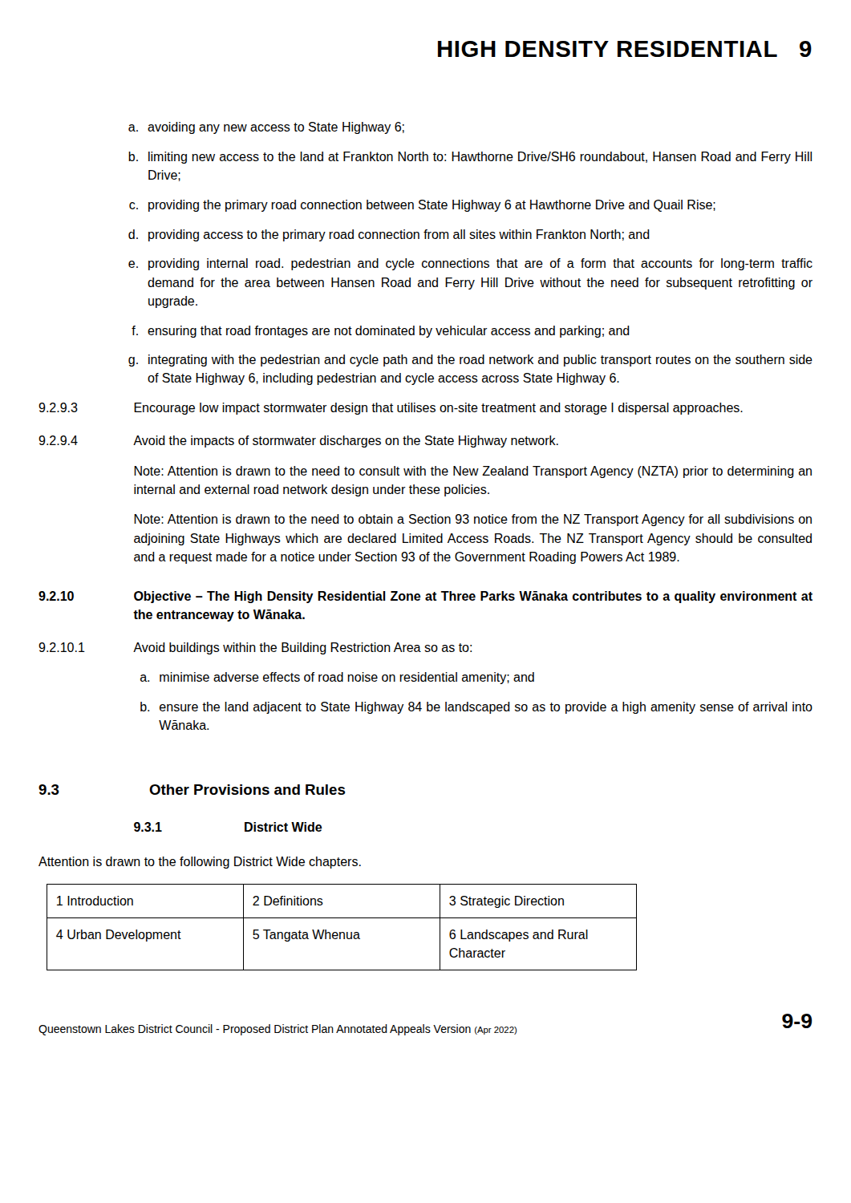HIGH DENSITY RESIDENTIAL 9
avoiding any new access to State Highway 6;
limiting new access to the land at Frankton North to: Hawthorne Drive/SH6 roundabout, Hansen Road and Ferry Hill Drive;
providing the primary road connection between State Highway 6 at Hawthorne Drive and Quail Rise;
providing access to the primary road connection from all sites within Frankton North; and
providing internal road. pedestrian and cycle connections that are of a form that accounts for long-term traffic demand for the area between Hansen Road and Ferry Hill Drive without the need for subsequent retrofitting or upgrade.
ensuring that road frontages are not dominated by vehicular access and parking; and
integrating with the pedestrian and cycle path and the road network and public transport routes on the southern side of State Highway 6, including pedestrian and cycle access across State Highway 6.
9.2.9.3
Encourage low impact stormwater design that utilises on-site treatment and storage I dispersal approaches.
9.2.9.4
Avoid the impacts of stormwater discharges on the State Highway network.
Note: Attention is drawn to the need to consult with the New Zealand Transport Agency (NZTA) prior to determining an internal and external road network design under these policies.
Note: Attention is drawn to the need to obtain a Section 93 notice from the NZ Transport Agency for all subdivisions on adjoining State Highways which are declared Limited Access Roads. The NZ Transport Agency should be consulted and a request made for a notice under Section 93 of the Government Roading Powers Act 1989.
9.2.10
Objective – The High Density Residential Zone at Three Parks Wānaka contributes to a quality environment at the entranceway to Wānaka.
9.2.10.1
Avoid buildings within the Building Restriction Area so as to:
minimise adverse effects of road noise on residential amenity; and
ensure the land adjacent to State Highway 84 be landscaped so as to provide a high amenity sense of arrival into Wānaka.
9.3
Other Provisions and Rules
9.3.1
District Wide
Attention is drawn to the following District Wide chapters.
| 1 Introduction | 2 Definitions | 3 Strategic Direction |
| 4 Urban Development | 5 Tangata Whenua | 6 Landscapes and Rural Character |
Queenstown Lakes District Council - Proposed District Plan Annotated Appeals Version (Apr 2022)
9-9